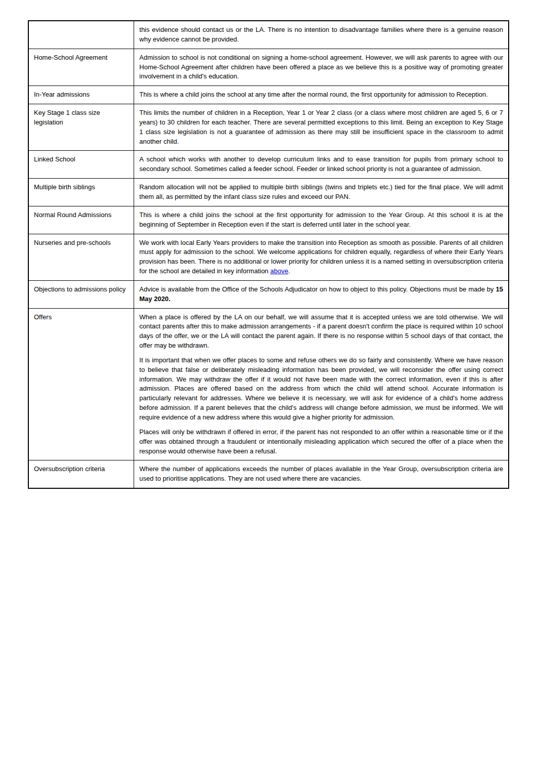| | this evidence should contact us or the LA. There is no intention to disadvantage families where there is a genuine reason why evidence cannot be provided. |
| Home-School Agreement | Admission to school is not conditional on signing a home-school agreement. However, we will ask parents to agree with our Home-School Agreement after children have been offered a place as we believe this is a positive way of promoting greater involvement in a child's education. |
| In-Year admissions | This is where a child joins the school at any time after the normal round, the first opportunity for admission to Reception. |
| Key Stage 1 class size legislation | This limits the number of children in a Reception, Year 1 or Year 2 class (or a class where most children are aged 5, 6 or 7 years) to 30 children for each teacher. There are several permitted exceptions to this limit. Being an exception to Key Stage 1 class size legislation is not a guarantee of admission as there may still be insufficient space in the classroom to admit another child. |
| Linked School | A school which works with another to develop curriculum links and to ease transition for pupils from primary school to secondary school. Sometimes called a feeder school. Feeder or linked school priority is not a guarantee of admission. |
| Multiple birth siblings | Random allocation will not be applied to multiple birth siblings (twins and triplets etc.) tied for the final place. We will admit them all, as permitted by the infant class size rules and exceed our PAN. |
| Normal Round Admissions | This is where a child joins the school at the first opportunity for admission to the Year Group. At this school it is at the beginning of September in Reception even if the start is deferred until later in the school year. |
| Nurseries and pre-schools | We work with local Early Years providers to make the transition into Reception as smooth as possible. Parents of all children must apply for admission to the school. We welcome applications for children equally, regardless of where their Early Years provision has been. There is no additional or lower priority for children unless it is a named setting in oversubscription criteria for the school are detailed in key information above . |
| Objections to admissions policy | Advice is available from the Office of the Schools Adjudicator on how to object to this policy. Objections must be made by 15 May 2020. |
| Offers | When a place is offered by the LA on our behalf, we will assume that it is accepted unless we are told otherwise. We will contact parents after this to make admission arrangements - if a parent doesn't confirm the place is required within 10 school days of the offer, we or the LA will contact the parent again. If there is no response within 5 school days of that contact, the offer may be withdrawn. It is important that when we offer places to some and refuse others we do so fairly and consistently. Where we have reason to believe that false or deliberately misleading information has been provided, we will reconsider the offer using correct information. We may withdraw the offer if it would not have been made with the correct information, even if this is after admission. Places are offered based on the address from which the child will attend school. Accurate information is particularly relevant for addresses. Where we believe it is necessary, we will ask for evidence of a child's home address before admission. If a parent believes that the child's address will change before admission, we must be informed. We will require evidence of a new address where this would give a higher priority for admission. Places will only be withdrawn if offered in error, if the parent has not responded to an offer within a reasonable time or if the offer was obtained through a fraudulent or intentionally misleading application which secured the offer of a place when the response would otherwise have been a refusal. |
| Oversubscription criteria | Where the number of applications exceeds the number of places available in the Year Group, oversubscription criteria are used to prioritise applications. They are not used where there are vacancies. |